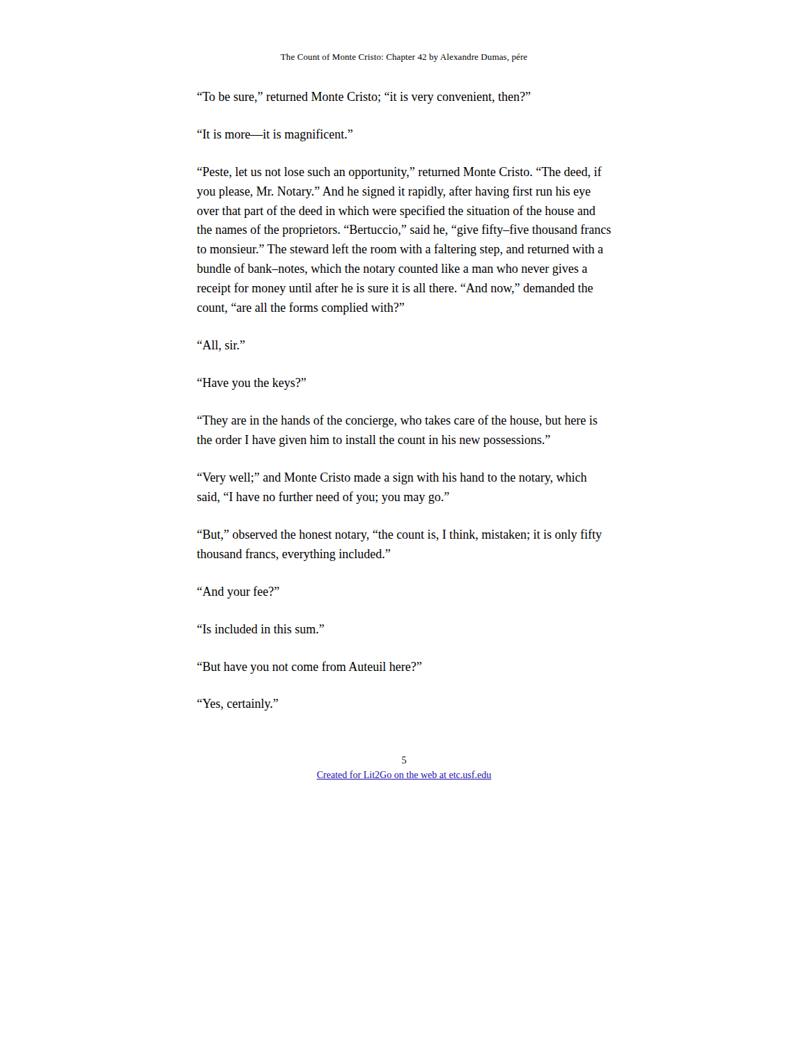The Count of Monte Cristo: Chapter 42 by Alexandre Dumas, pére
“To be sure,” returned Monte Cristo; “it is very convenient, then?”
“It is more—it is magnificent.”
“Peste, let us not lose such an opportunity,” returned Monte Cristo. “The deed, if you please, Mr. Notary.” And he signed it rapidly, after having first run his eye over that part of the deed in which were specified the situation of the house and the names of the proprietors. “Bertuccio,” said he, “give fifty–five thousand francs to monsieur.” The steward left the room with a faltering step, and returned with a bundle of bank–notes, which the notary counted like a man who never gives a receipt for money until after he is sure it is all there. “And now,” demanded the count, “are all the forms complied with?”
“All, sir.”
“Have you the keys?”
“They are in the hands of the concierge, who takes care of the house, but here is the order I have given him to install the count in his new possessions.”
“Very well;” and Monte Cristo made a sign with his hand to the notary, which said, “I have no further need of you; you may go.”
“But,” observed the honest notary, “the count is, I think, mistaken; it is only fifty thousand francs, everything included.”
“And your fee?”
“Is included in this sum.”
“But have you not come from Auteuil here?”
“Yes, certainly.”
5
Created for Lit2Go on the web at etc.usf.edu